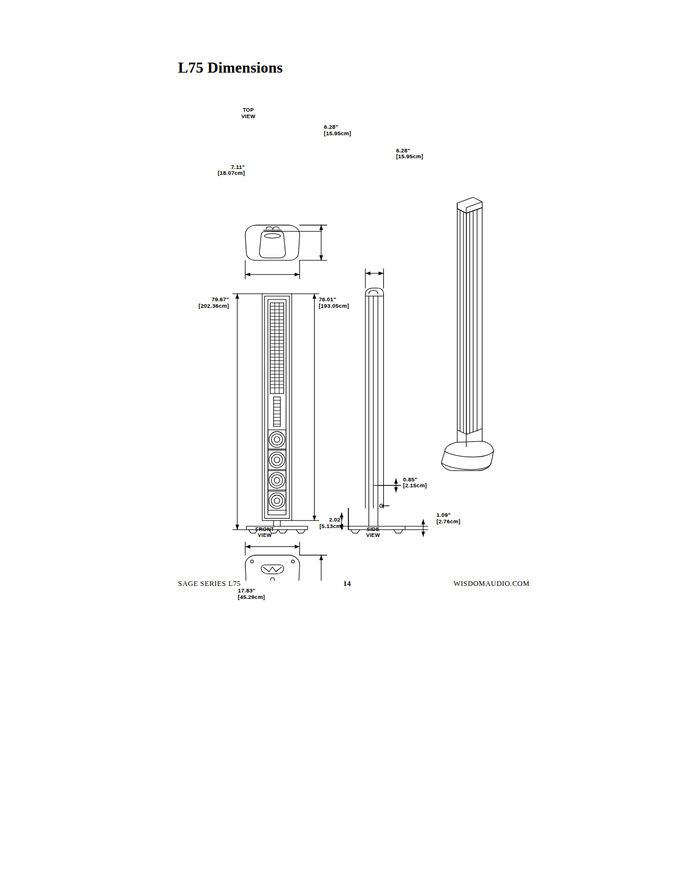L75 Dimensions
TOP
VIEW
6.28"
[15.95cm]
7.11"
[18.07cm]
79.67"
[202.36cm]
76.01"
[193.05cm]
FRONT
VIEW
6.28"
[15.95cm]
0.85"
[2.15cm]
1.09"
[2.76cm]
2.02"
[5.13cm]
SIDE
VIEW
17.83"
[45.29cm]
16.00"
[40.64cm]
BOTTOM
VIEW
SAGE SERIES L75 WISDOMAUDIO.COM
14